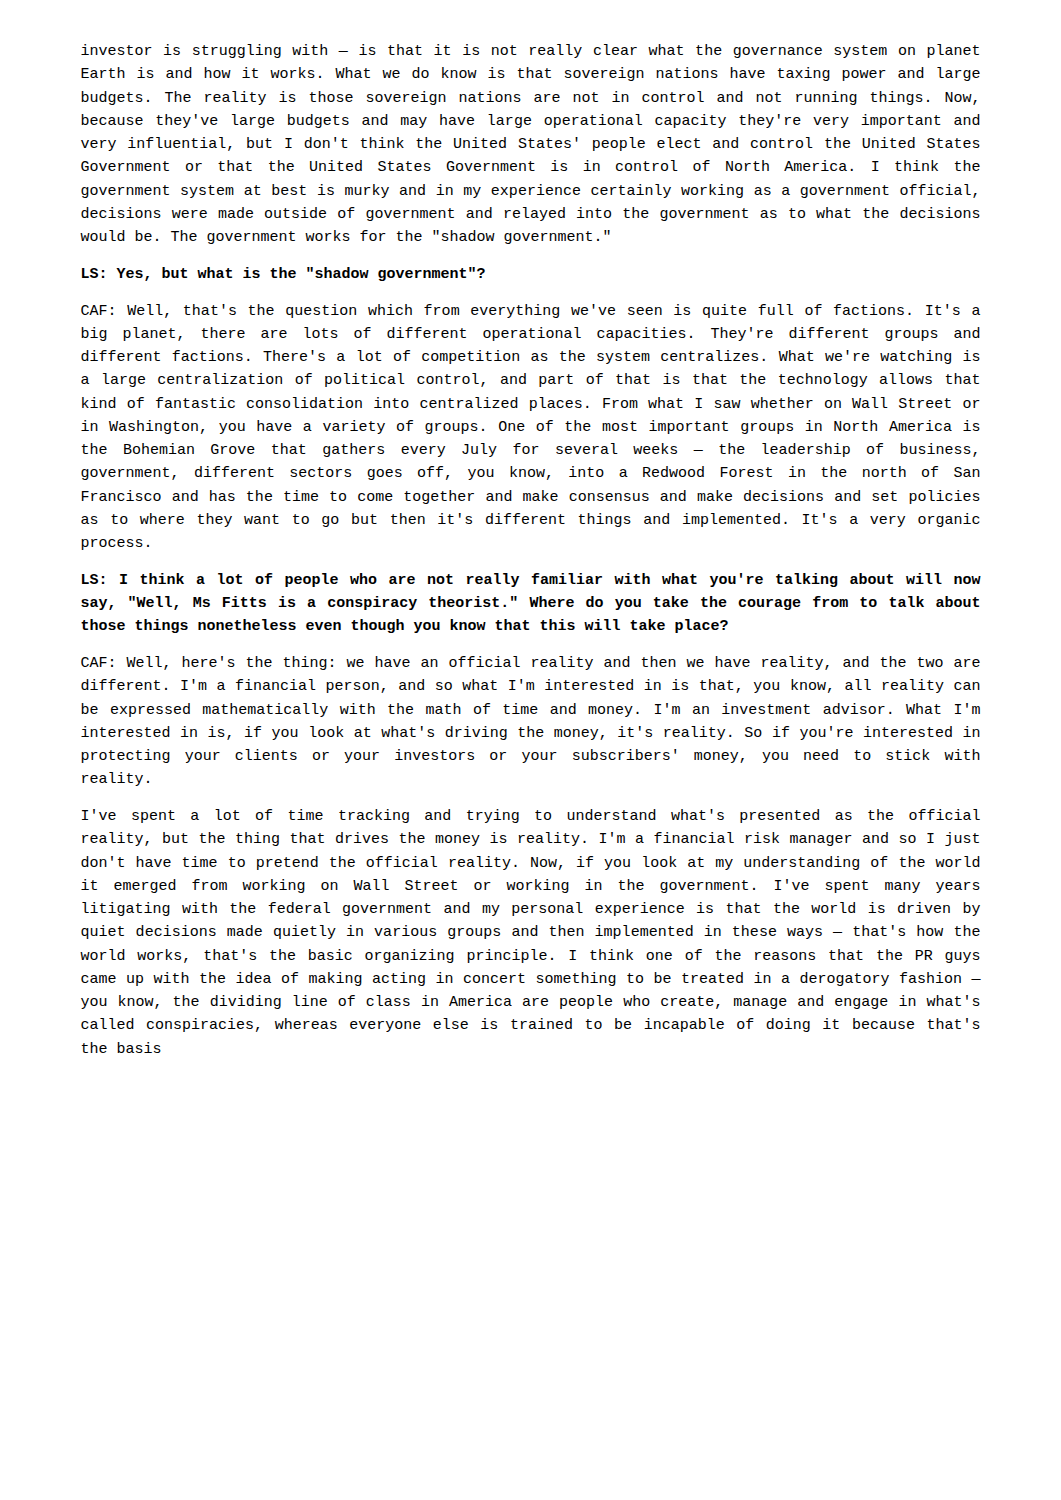investor is struggling with — is that it is not really clear what the governance system on planet Earth is and how it works. What we do know is that sovereign nations have taxing power and large budgets. The reality is those sovereign nations are not in control and not running things. Now, because they've large budgets and may have large operational capacity they're very important and very influential, but I don't think the United States' people elect and control the United States Government or that the United States Government is in control of North America. I think the government system at best is murky and in my experience certainly working as a government official, decisions were made outside of government and relayed into the government as to what the decisions would be. The government works for the "shadow government."
LS: Yes, but what is the "shadow government"?
CAF: Well, that's the question which from everything we've seen is quite full of factions. It's a big planet, there are lots of different operational capacities. They're different groups and different factions. There's a lot of competition as the system centralizes. What we're watching is a large centralization of political control, and part of that is that the technology allows that kind of fantastic consolidation into centralized places. From what I saw whether on Wall Street or in Washington, you have a variety of groups. One of the most important groups in North America is the Bohemian Grove that gathers every July for several weeks — the leadership of business, government, different sectors goes off, you know, into a Redwood Forest in the north of San Francisco and has the time to come together and make consensus and make decisions and set policies as to where they want to go but then it's different things and implemented. It's a very organic process.
LS: I think a lot of people who are not really familiar with what you're talking about will now say, "Well, Ms Fitts is a conspiracy theorist." Where do you take the courage from to talk about those things nonetheless even though you know that this will take place?
CAF: Well, here's the thing: we have an official reality and then we have reality, and the two are different. I'm a financial person, and so what I'm interested in is that, you know, all reality can be expressed mathematically with the math of time and money. I'm an investment advisor. What I'm interested in is, if you look at what's driving the money, it's reality. So if you're interested in protecting your clients or your investors or your subscribers' money, you need to stick with reality.
I've spent a lot of time tracking and trying to understand what's presented as the official reality, but the thing that drives the money is reality. I'm a financial risk manager and so I just don't have time to pretend the official reality. Now, if you look at my understanding of the world it emerged from working on Wall Street or working in the government. I've spent many years litigating with the federal government and my personal experience is that the world is driven by quiet decisions made quietly in various groups and then implemented in these ways — that's how the world works, that's the basic organizing principle. I think one of the reasons that the PR guys came up with the idea of making acting in concert something to be treated in a derogatory fashion — you know, the dividing line of class in America are people who create, manage and engage in what's called conspiracies, whereas everyone else is trained to be incapable of doing it because that's the basis